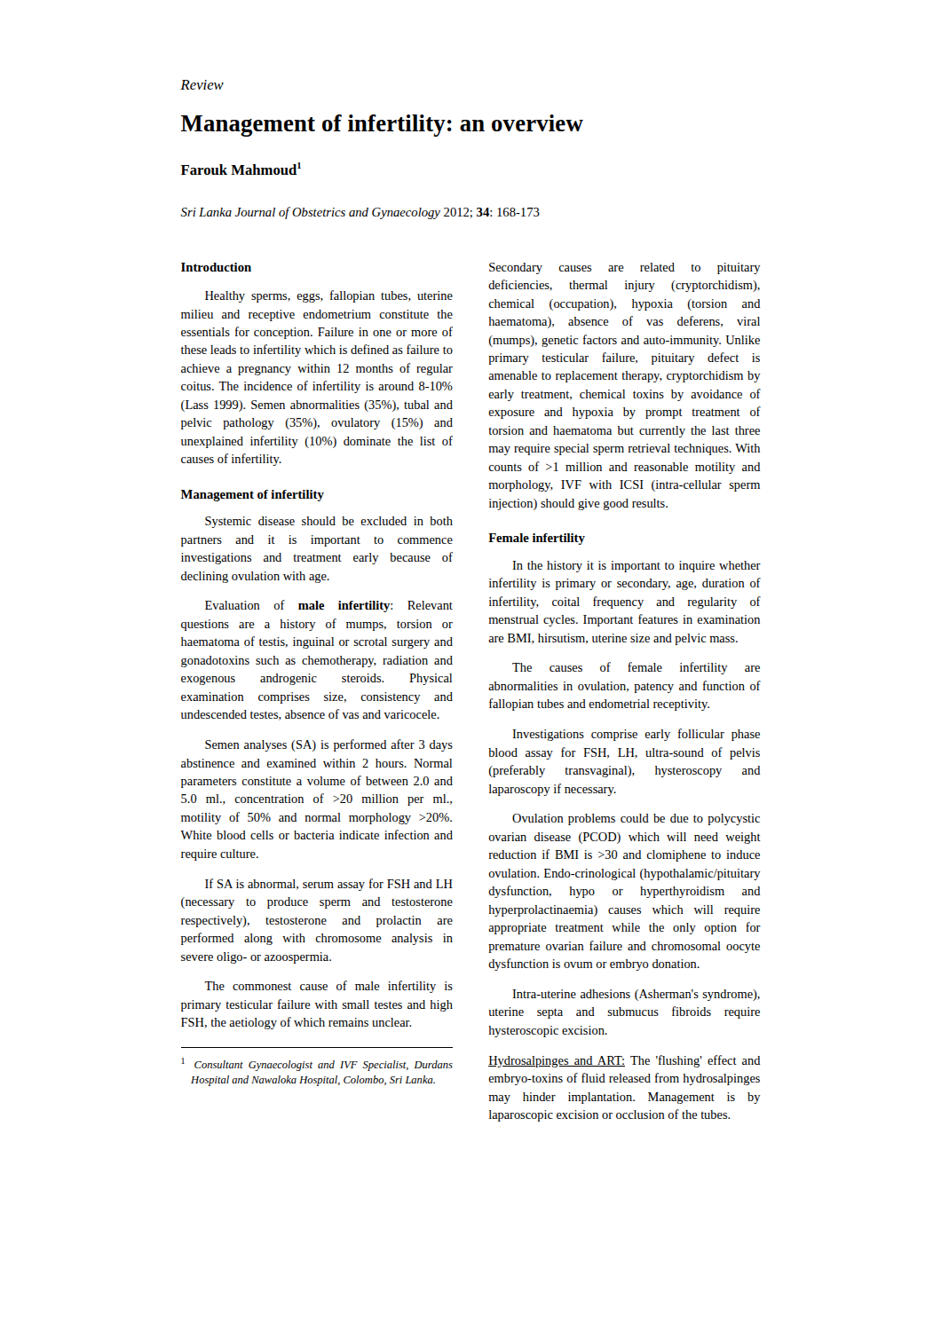Review
Management of infertility: an overview
Farouk Mahmoud1
Sri Lanka Journal of Obstetrics and Gynaecology 2012; 34: 168-173
Introduction
Healthy sperms, eggs, fallopian tubes, uterine milieu and receptive endometrium constitute the essentials for conception. Failure in one or more of these leads to infertility which is defined as failure to achieve a pregnancy within 12 months of regular coitus. The incidence of infertility is around 8-10% (Lass 1999). Semen abnormalities (35%), tubal and pelvic pathology (35%), ovulatory (15%) and unexplained infertility (10%) dominate the list of causes of infertility.
Management of infertility
Systemic disease should be excluded in both partners and it is important to commence investigations and treatment early because of declining ovulation with age.
Evaluation of male infertility: Relevant questions are a history of mumps, torsion or haematoma of testis, inguinal or scrotal surgery and gonadotoxins such as chemotherapy, radiation and exogenous androgenic steroids. Physical examination comprises size, consistency and undescended testes, absence of vas and varicocele.
Semen analyses (SA) is performed after 3 days abstinence and examined within 2 hours. Normal parameters constitute a volume of between 2.0 and 5.0 ml., concentration of >20 million per ml., motility of 50% and normal morphology >20%. White blood cells or bacteria indicate infection and require culture.
If SA is abnormal, serum assay for FSH and LH (necessary to produce sperm and testosterone respectively), testosterone and prolactin are performed along with chromosome analysis in severe oligo- or azoospermia.
The commonest cause of male infertility is primary testicular failure with small testes and high FSH, the aetiology of which remains unclear.
1 Consultant Gynaecologist and IVF Specialist, Durdans Hospital and Nawaloka Hospital, Colombo, Sri Lanka.
Secondary causes are related to pituitary deficiencies, thermal injury (cryptorchidism), chemical (occupation), hypoxia (torsion and haematoma), absence of vas deferens, viral (mumps), genetic factors and auto-immunity. Unlike primary testicular failure, pituitary defect is amenable to replacement therapy, cryptorchidism by early treatment, chemical toxins by avoidance of exposure and hypoxia by prompt treatment of torsion and haematoma but currently the last three may require special sperm retrieval techniques. With counts of >1 million and reasonable motility and morphology, IVF with ICSI (intra-cellular sperm injection) should give good results.
Female infertility
In the history it is important to inquire whether infertility is primary or secondary, age, duration of infertility, coital frequency and regularity of menstrual cycles. Important features in examination are BMI, hirsutism, uterine size and pelvic mass.
The causes of female infertility are abnormalities in ovulation, patency and function of fallopian tubes and endometrial receptivity.
Investigations comprise early follicular phase blood assay for FSH, LH, ultra-sound of pelvis (preferably transvaginal), hysteroscopy and laparoscopy if necessary.
Ovulation problems could be due to polycystic ovarian disease (PCOD) which will need weight reduction if BMI is >30 and clomiphene to induce ovulation. Endo-crinological (hypothalamic/pituitary dysfunction, hypo or hyperthyroidism and hyperprolactinaemia) causes which will require appropriate treatment while the only option for premature ovarian failure and chromosomal oocyte dysfunction is ovum or embryo donation.
Intra-uterine adhesions (Asherman's syndrome), uterine septa and submucus fibroids require hysteroscopic excision.
Hydrosalpinges and ART: The 'flushing' effect and embryo-toxins of fluid released from hydrosalpinges may hinder implantation. Management is by laparoscopic excision or occlusion of the tubes.